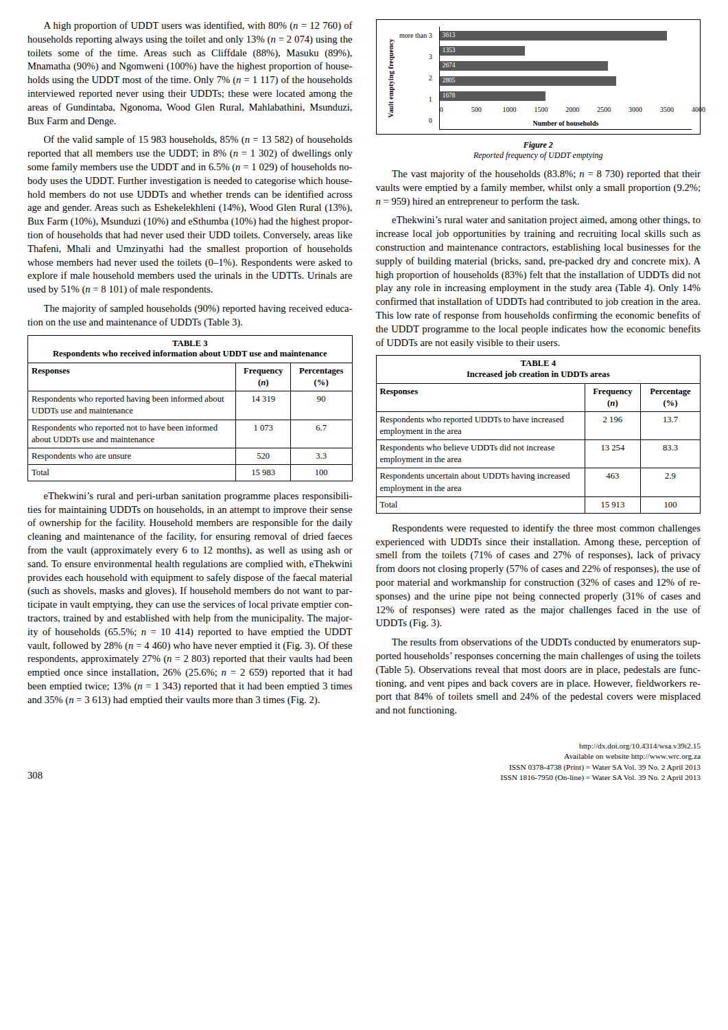A high proportion of UDDT users was identified, with 80% (n = 12 760) of households reporting always using the toilet and only 13% (n = 2 074) using the toilets some of the time. Areas such as Cliffdale (88%), Masuku (89%), Mnamatha (90%) and Ngomweni (100%) have the highest proportion of households using the UDDT most of the time. Only 7% (n = 1 117) of the households interviewed reported never using their UDDTs; these were located among the areas of Gundintaba, Ngonoma, Wood Glen Rural, Mahlabathini, Msunduzi, Bux Farm and Denge.
Of the valid sample of 15 983 households, 85% (n = 13 582) of households reported that all members use the UDDT; in 8% (n = 1 302) of dwellings only some family members use the UDDT and in 6.5% (n = 1 029) of households nobody uses the UDDT. Further investigation is needed to categorise which household members do not use UDDTs and whether trends can be identified across age and gender. Areas such as Eshekelekhleni (14%), Wood Glen Rural (13%), Bux Farm (10%), Msunduzi (10%) and eSthumba (10%) had the highest proportion of households that had never used their UDD toilets. Conversely, areas like Thafeni, Mhali and Umzinyathi had the smallest proportion of households whose members had never used the toilets (0–1%). Respondents were asked to explore if male household members used the urinals in the UDTTs. Urinals are used by 51% (n = 8 101) of male respondents.
The majority of sampled households (90%) reported having received education on the use and maintenance of UDDTs (Table 3).
TABLE 3 Respondents who received information about UDDT use and maintenance
| Responses | Frequency ( n ) | Percentages (%) |
| --- | --- | --- |
| Respondents who reported having been informed about UDDTs use and maintenance | 14 319 | 90 |
| Respondents who reported not to have been informed about UDDTs use and maintenance | 1 073 | 6.7 |
| Respondents who are unsure | 520 | 3.3 |
| Total | 15 983 | 100 |
eThekwini’s rural and peri-urban sanitation programme places responsibilities for maintaining UDDTs on households, in an attempt to improve their sense of ownership for the facility. Household members are responsible for the daily cleaning and maintenance of the facility, for ensuring removal of dried faeces from the vault (approximately every 6 to 12 months), as well as using ash or sand. To ensure environmental health regulations are complied with, eThekwini provides each household with equipment to safely dispose of the faecal material (such as shovels, masks and gloves). If household members do not want to participate in vault emptying, they can use the services of local private emptier contractors, trained by and established with help from the municipality. The majority of households (65.5%; n = 10 414) reported to have emptied the UDDT vault, followed by 28% (n = 4 460) who have never emptied it (Fig. 3). Of these respondents, approximately 27% (n = 2 803) reported that their vaults had been emptied once since installation, 26% (25.6%; n = 2 659) reported that it had been emptied twice; 13% (n = 1 343) reported that it had been emptied 3 times and 35% (n = 3 613) had emptied their vaults more than 3 times (Fig. 2).
Vault emptying frequency
more than 3 3 2 1 0
3613
1353
2674
2805
1678
0 500 1000 1500 2000 2500 3000 3500 4000
Number of households
Figure 2 Reported frequency of UDDT emptying
The vast majority of the households (83.8%; n = 8 730) reported that their vaults were emptied by a family member, whilst only a small proportion (9.2%; n = 959) hired an entrepreneur to perform the task.
eThekwini’s rural water and sanitation project aimed, among other things, to increase local job opportunities by training and recruiting local skills such as construction and maintenance contractors, establishing local businesses for the supply of building material (bricks, sand, pre-packed dry and concrete mix). A high proportion of households (83%) felt that the installation of UDDTs did not play any role in increasing employment in the study area (Table 4). Only 14% confirmed that installation of UDDTs had contributed to job creation in the area. This low rate of response from households confirming the economic benefits of the UDDT programme to the local people indicates how the economic benefits of UDDTs are not easily visible to their users.
TABLE 4 Increased job creation in UDDTs areas
| Responses | Frequency ( n ) | Percentage (%) |
| --- | --- | --- |
| Respondents who reported UDDTs to have increased employment in the area | 2 196 | 13.7 |
| Respondents who believe UDDTs did not increase employment in the area | 13 254 | 83.3 |
| Respondents uncertain about UDDTs having increased employment in the area | 463 | 2.9 |
| Total | 15 913 | 100 |
Respondents were requested to identify the three most common challenges experienced with UDDTs since their installation. Among these, perception of smell from the toilets (71% of cases and 27% of responses), lack of privacy from doors not closing properly (57% of cases and 22% of responses), the use of poor material and workmanship for construction (32% of cases and 12% of responses) and the urine pipe not being connected properly (31% of cases and 12% of responses) were rated as the major challenges faced in the use of UDDTs (Fig. 3).
The results from observations of the UDDTs conducted by enumerators supported households’ responses concerning the main challenges of using the toilets (Table 5). Observations reveal that most doors are in place, pedestals are functioning, and vent pipes and back covers are in place. However, fieldworkers report that 84% of toilets smell and 24% of the pedestal covers were misplaced and not functioning.
308
http://dx.doi.org/10.4314/wsa.v39i2.15
Available on website http://www.wrc.org.za
ISSN 0378-4738 (Print) = Water SA Vol. 39 No. 2 April 2013
ISSN 1816-7950 (On-line) = Water SA Vol. 39 No. 2 April 2013